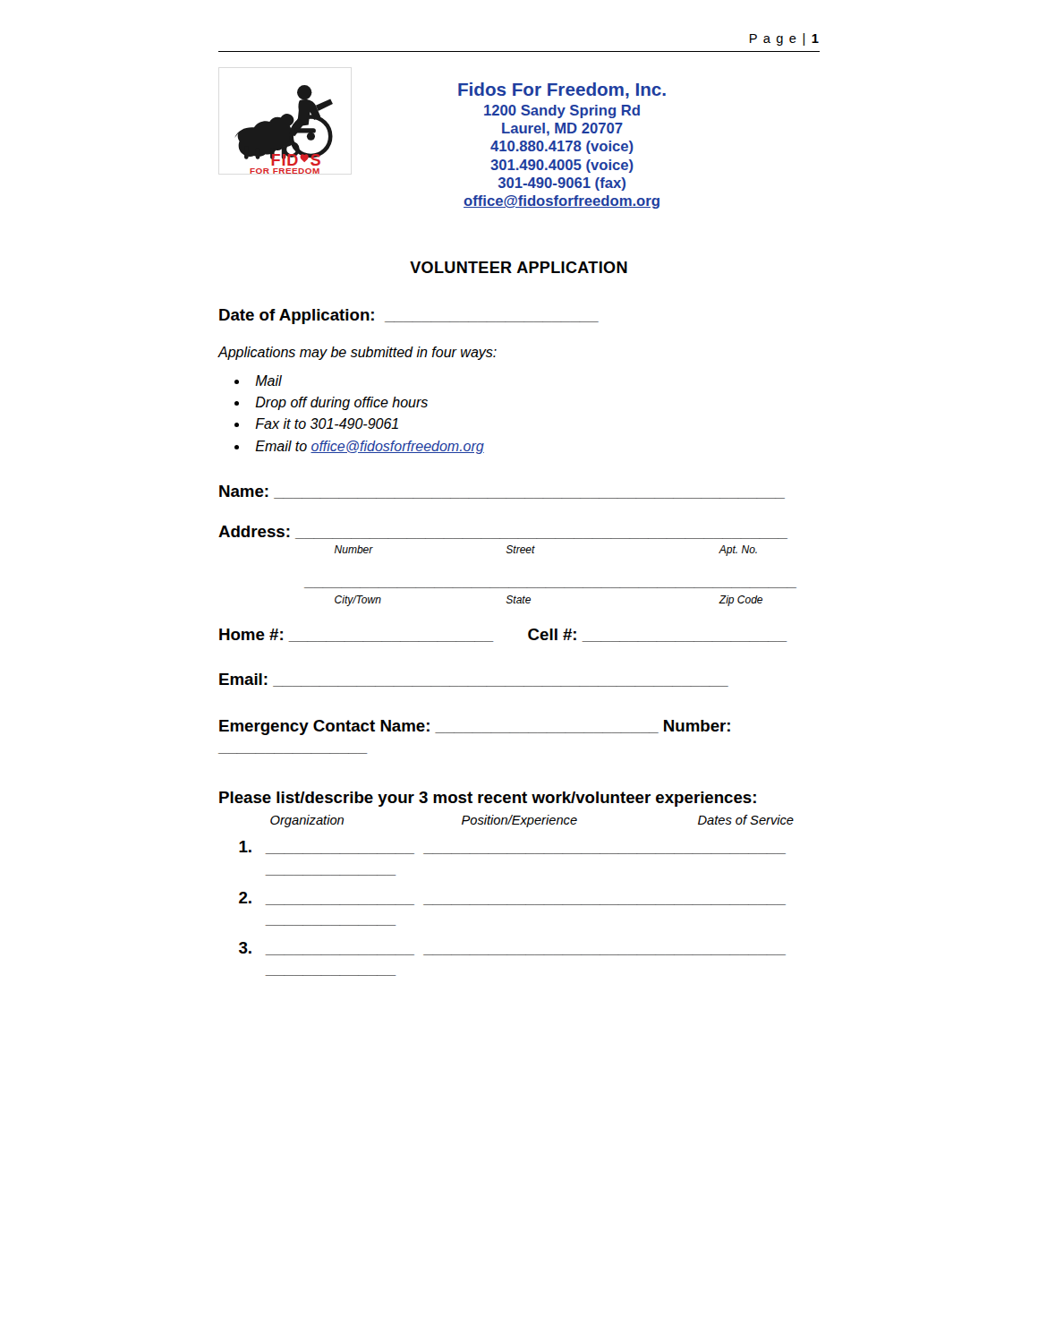P a g e | 1
FID S FOR FREEDOM
Fidos For Freedom, Inc.
1200 Sandy Spring Rd
Laurel, MD 20707
410.880.4178 (voice)
301.490.4005 (voice)
301-490-9061 (fax)
office@fidosforfreedom.org
VOLUNTEER APPLICATION
Date of Application: _______________________
Applications may be submitted in four ways:
Mail
Drop off during office hours
Fax it to 301-490-9061
Email to office@fidosforfreedom.org
Name: _______________________________________________________
Address: _____________________________________________________
Number Street Apt. No.
_____________________________________________________
City/Town State Zip Code
Home #: ______________________
Cell #: ______________________
Email: _________________________________________________
Emergency Contact Name: ________________________ Number: ________________
Please list/describe your 3 most recent work/volunteer experiences:
Organization Position/Experience Dates of Service
________________ _______________________________________ ______________
________________ _______________________________________ ______________
________________ _______________________________________ ______________